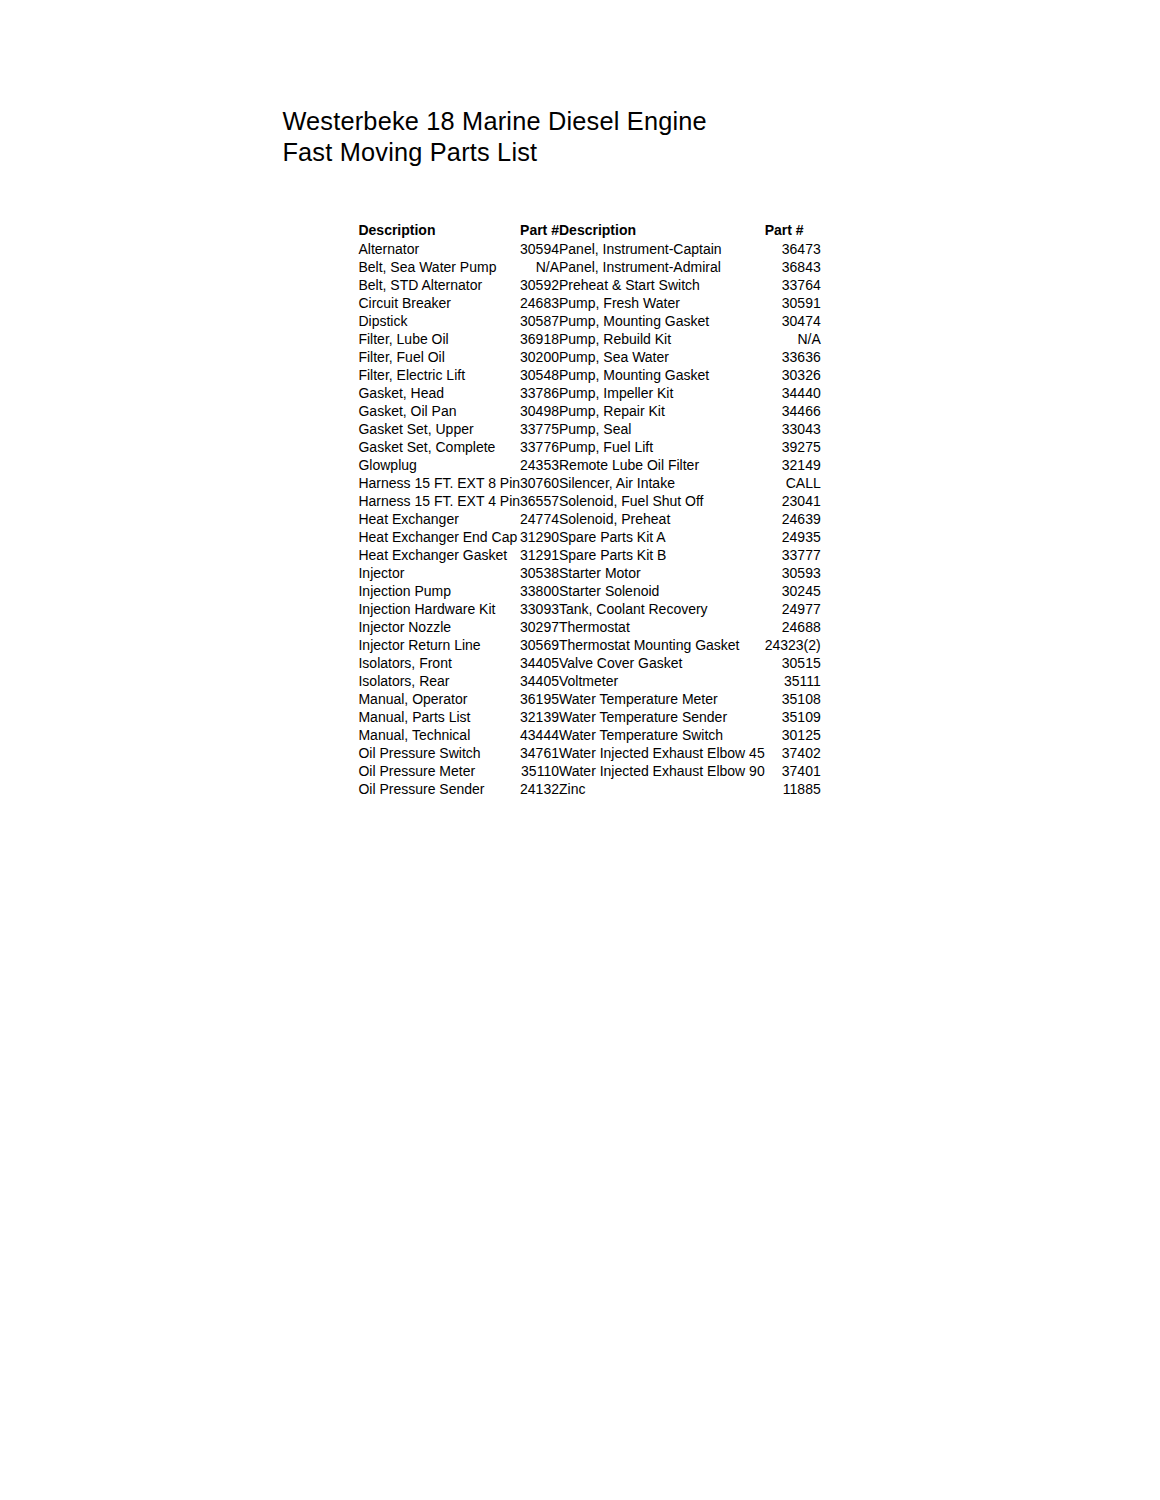Westerbeke 18 Marine Diesel Engine
Fast Moving Parts List
| Description | Part # | Description | Part # |
| --- | --- | --- | --- |
| Alternator | 30594 | Panel, Instrument-Captain | 36473 |
| Belt, Sea Water Pump | N/A | Panel, Instrument-Admiral | 36843 |
| Belt, STD Alternator | 30592 | Preheat & Start Switch | 33764 |
| Circuit Breaker | 24683 | Pump, Fresh Water | 30591 |
| Dipstick | 30587 | Pump, Mounting Gasket | 30474 |
| Filter, Lube Oil | 36918 | Pump, Rebuild Kit | N/A |
| Filter, Fuel Oil | 30200 | Pump, Sea Water | 33636 |
| Filter, Electric Lift | 30548 | Pump, Mounting Gasket | 30326 |
| Gasket, Head | 33786 | Pump, Impeller Kit | 34440 |
| Gasket, Oil Pan | 30498 | Pump, Repair Kit | 34466 |
| Gasket Set, Upper | 33775 | Pump, Seal | 33043 |
| Gasket Set, Complete | 33776 | Pump, Fuel Lift | 39275 |
| Glowplug | 24353 | Remote Lube Oil Filter | 32149 |
| Harness 15 FT. EXT 8 Pin | 30760 | Silencer, Air Intake | CALL |
| Harness 15 FT. EXT 4 Pin | 36557 | Solenoid, Fuel Shut Off | 23041 |
| Heat Exchanger | 24774 | Solenoid, Preheat | 24639 |
| Heat Exchanger End Cap | 31290 | Spare Parts Kit A | 24935 |
| Heat Exchanger Gasket | 31291 | Spare Parts Kit B | 33777 |
| Injector | 30538 | Starter Motor | 30593 |
| Injection Pump | 33800 | Starter Solenoid | 30245 |
| Injection Hardware Kit | 33093 | Tank, Coolant Recovery | 24977 |
| Injector Nozzle | 30297 | Thermostat | 24688 |
| Injector Return Line | 30569 | Thermostat Mounting Gasket | 24323(2) |
| Isolators, Front | 34405 | Valve Cover Gasket | 30515 |
| Isolators, Rear | 34405 | Voltmeter | 35111 |
| Manual, Operator | 36195 | Water Temperature Meter | 35108 |
| Manual, Parts List | 32139 | Water Temperature Sender | 35109 |
| Manual, Technical | 43444 | Water Temperature Switch | 30125 |
| Oil Pressure Switch | 34761 | Water Injected Exhaust Elbow 45 | 37402 |
| Oil Pressure Meter | 35110 | Water Injected Exhaust Elbow 90 | 37401 |
| Oil Pressure Sender | 24132 | Zinc | 11885 |